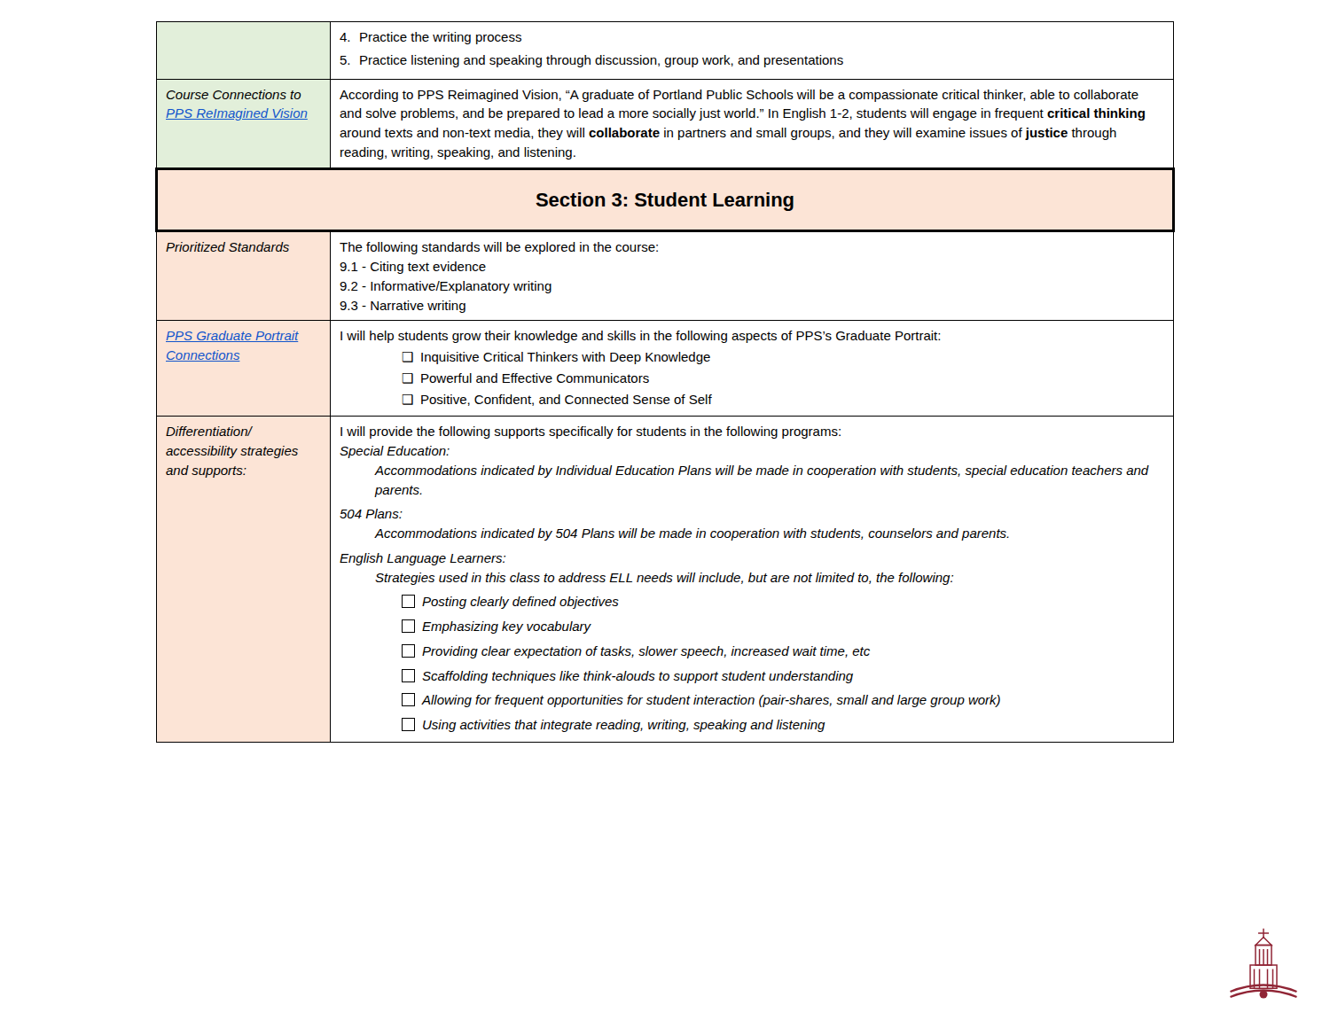| | 4. Practice the writing process 5. Practice listening and speaking through discussion, group work, and presentations |
| Course Connections to PPS ReImagined Vision | According to PPS Reimagined Vision, “A graduate of Portland Public Schools will be a compassionate critical thinker, able to collaborate and solve problems, and be prepared to lead a more socially just world.” In English 1-2, students will engage in frequent critical thinking around texts and non-text media, they will collaborate in partners and small groups, and they will examine issues of justice through reading, writing, speaking, and listening. |
| Section 3: Student Learning |
| Prioritized Standards | The following standards will be explored in the course: 9.1 - Citing text evidence 9.2 - Informative/Explanatory writing 9.3 - Narrative writing |
| PPS Graduate Portrait Connections | I will help students grow their knowledge and skills in the following aspects of PPS’s Graduate Portrait: ❑ Inquisitive Critical Thinkers with Deep Knowledge ❑ Powerful and Effective Communicators ❑ Positive, Confident, and Connected Sense of Self |
| Differentiation/ accessibility strategies and supports: | I will provide the following supports specifically for students in the following programs: Special Education: Accommodations indicated by Individual Education Plans will be made in cooperation with students, special education teachers and parents. 504 Plans: Accommodations indicated by 504 Plans will be made in cooperation with students, counselors and parents. English Language Learners: Strategies used in this class to address ELL needs will include, but are not limited to, the following: Posting clearly defined objectives Emphasizing key vocabulary Providing clear expectation of tasks, slower speech, increased wait time, etc Scaffolding techniques like think-alouds to support student understanding Allowing for frequent opportunities for student interaction (pair-shares, small and large group work) Using activities that integrate reading, writing, speaking and listening |